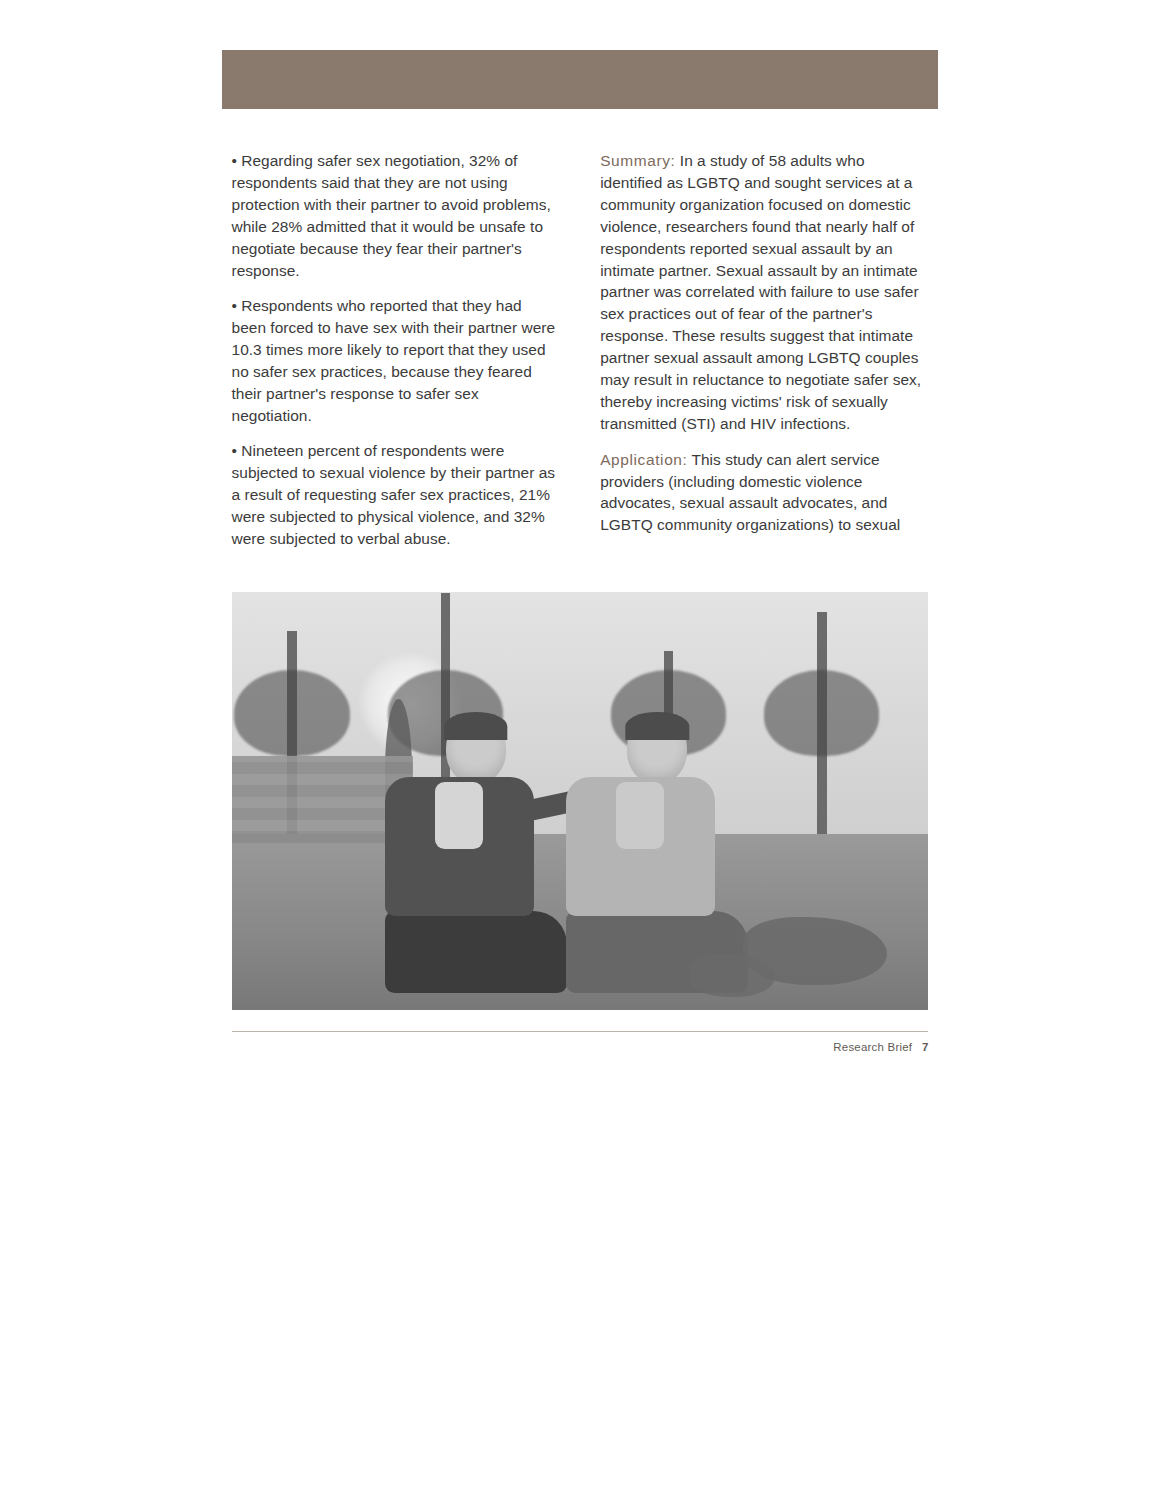• Regarding safer sex negotiation, 32% of respondents said that they are not using protection with their partner to avoid problems, while 28% admitted that it would be unsafe to negotiate because they fear their partner's response.
• Respondents who reported that they had been forced to have sex with their partner were 10.3 times more likely to report that they used no safer sex practices, because they feared their partner's response to safer sex negotiation.
• Nineteen percent of respondents were subjected to sexual violence by their partner as a result of requesting safer sex practices, 21% were subjected to physical violence, and 32% were subjected to verbal abuse.
Summary: In a study of 58 adults who identified as LGBTQ and sought services at a community organization focused on domestic violence, researchers found that nearly half of respondents reported sexual assault by an intimate partner. Sexual assault by an intimate partner was correlated with failure to use safer sex practices out of fear of the partner's response. These results suggest that intimate partner sexual assault among LGBTQ couples may result in reluctance to negotiate safer sex, thereby increasing victims' risk of sexually transmitted (STI) and HIV infections.
Application: This study can alert service providers (including domestic violence advocates, sexual assault advocates, and LGBTQ community organizations) to sexual
Research Brief7